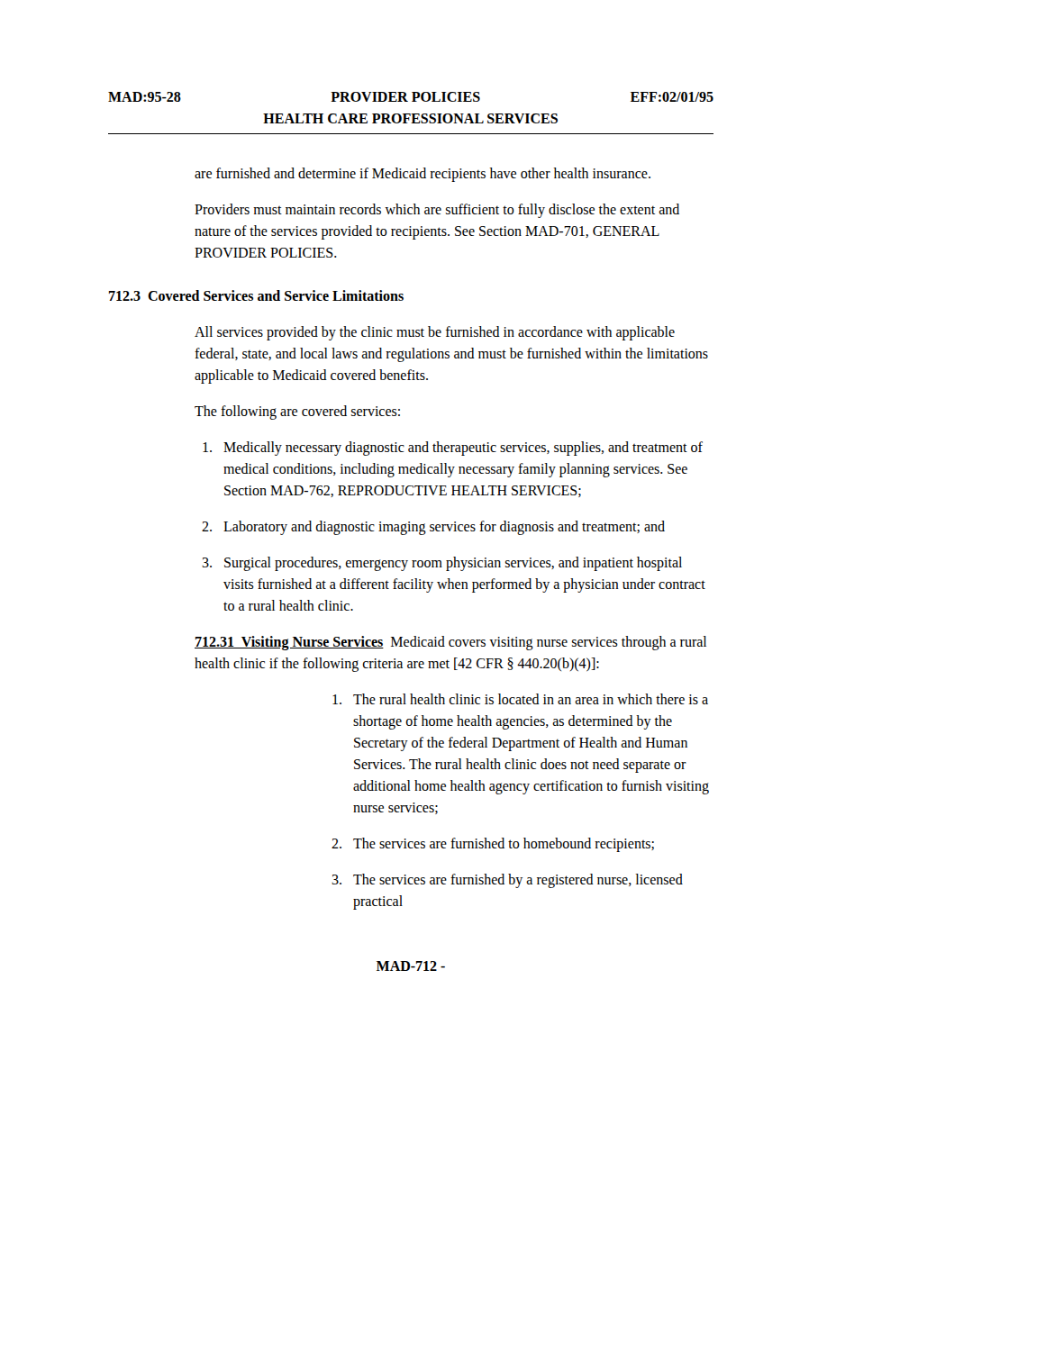MAD:95-28 PROVIDER POLICIES EFF:02/01/95
HEALTH CARE PROFESSIONAL SERVICES
are furnished and determine if Medicaid recipients have other health insurance.
Providers must maintain records which are sufficient to fully disclose the extent and nature of the services provided to recipients. See Section MAD-701, GENERAL PROVIDER POLICIES.
712.3 Covered Services and Service Limitations
All services provided by the clinic must be furnished in accordance with applicable federal, state, and local laws and regulations and must be furnished within the limitations applicable to Medicaid covered benefits.
The following are covered services:
Medically necessary diagnostic and therapeutic services, supplies, and treatment of medical conditions, including medically necessary family planning services. See Section MAD-762, REPRODUCTIVE HEALTH SERVICES;
Laboratory and diagnostic imaging services for diagnosis and treatment; and
Surgical procedures, emergency room physician services, and inpatient hospital visits furnished at a different facility when performed by a physician under contract to a rural health clinic.
712.31 Visiting Nurse Services Medicaid covers visiting nurse services through a rural health clinic if the following criteria are met [42 CFR § 440.20(b)(4)]:
The rural health clinic is located in an area in which there is a shortage of home health agencies, as determined by the Secretary of the federal Department of Health and Human Services. The rural health clinic does not need separate or additional home health agency certification to furnish visiting nurse services;
The services are furnished to homebound recipients;
The services are furnished by a registered nurse, licensed practical
MAD-712 -